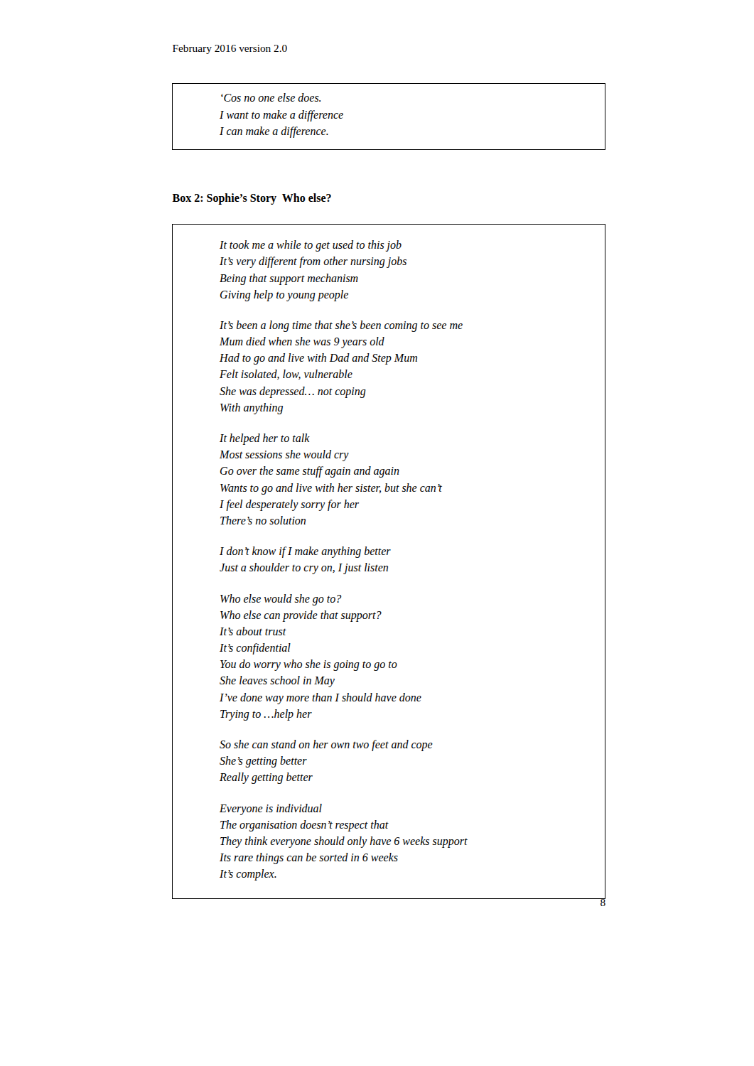February 2016 version 2.0
‘Cos no one else does.
I want to make a difference
I can make a difference.
Box 2: Sophie’s Story Who else?
It took me a while to get used to this job
It’s very different from other nursing jobs
Being that support mechanism
Giving help to young people
It’s been a long time that she’s been coming to see me
Mum died when she was 9 years old
Had to go and live with Dad and Step Mum
Felt isolated, low, vulnerable
She was depressed… not coping
With anything
It helped her to talk
Most sessions she would cry
Go over the same stuff again and again
Wants to go and live with her sister, but she can’t
I feel desperately sorry for her
There’s no solution
I don’t know if I make anything better
Just a shoulder to cry on, I just listen
Who else would she go to?
Who else can provide that support?
It’s about trust
It’s confidential
You do worry who she is going to go to
She leaves school in May
I’ve done way more than I should have done
Trying to …help her
So she can stand on her own two feet and cope
She’s getting better
Really getting better
Everyone is individual
The organisation doesn’t respect that
They think everyone should only have 6 weeks support
Its rare things can be sorted in 6 weeks
It’s complex.
8